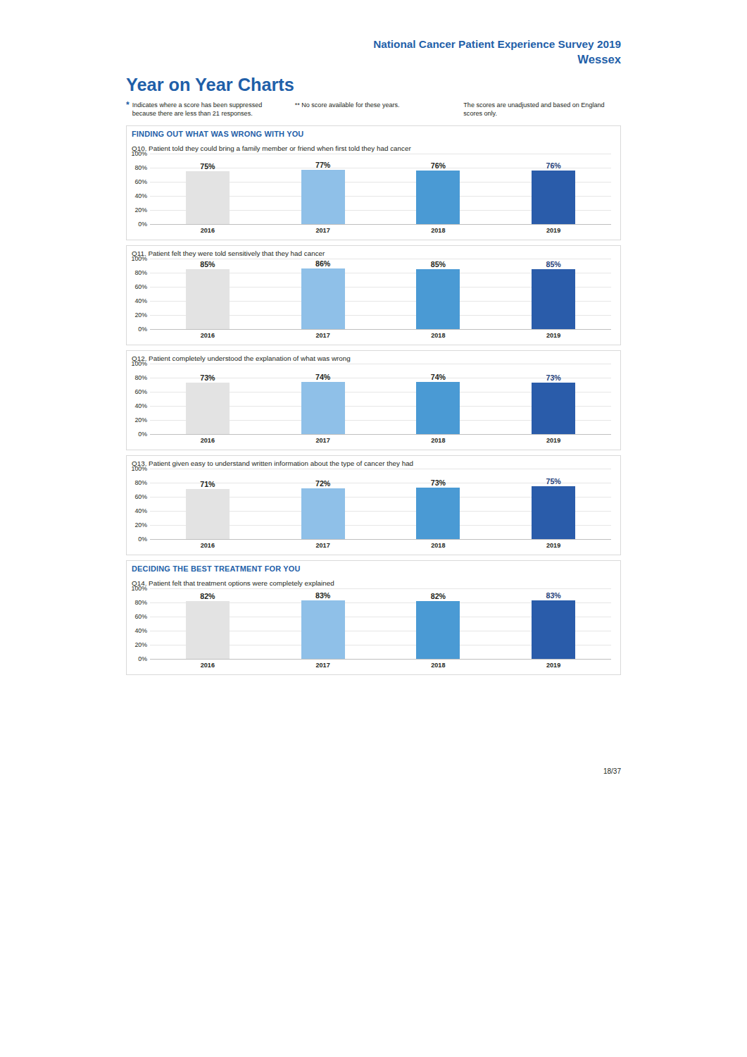National Cancer Patient Experience Survey 2019
Wessex
Year on Year Charts
* Indicates where a score has been suppressed because there are less than 21 responses.
** No score available for these years.
The scores are unadjusted and based on England scores only.
Finding out what was wrong with you
Q10. Patient told they could bring a family member or friend when first told they had cancer
100% 80% 60% 40% 20% 0%
75%
77%
76%
76%
2016201720182019
Q11. Patient felt they were told sensitively that they had cancer
100% 80% 60% 40% 20% 0%
85%
86%
85%
85%
2016201720182019
Q12. Patient completely understood the explanation of what was wrong
100% 80% 60% 40% 20% 0%
73%
74%
74%
73%
2016201720182019
Q13. Patient given easy to understand written information about the type of cancer they had
100% 80% 60% 40% 20% 0%
71%
72%
73%
75%
2016201720182019
Deciding the best treatment for you
Q14. Patient felt that treatment options were completely explained
100% 80% 60% 40% 20% 0%
82%
83%
82%
83%
2016201720182019
18/37